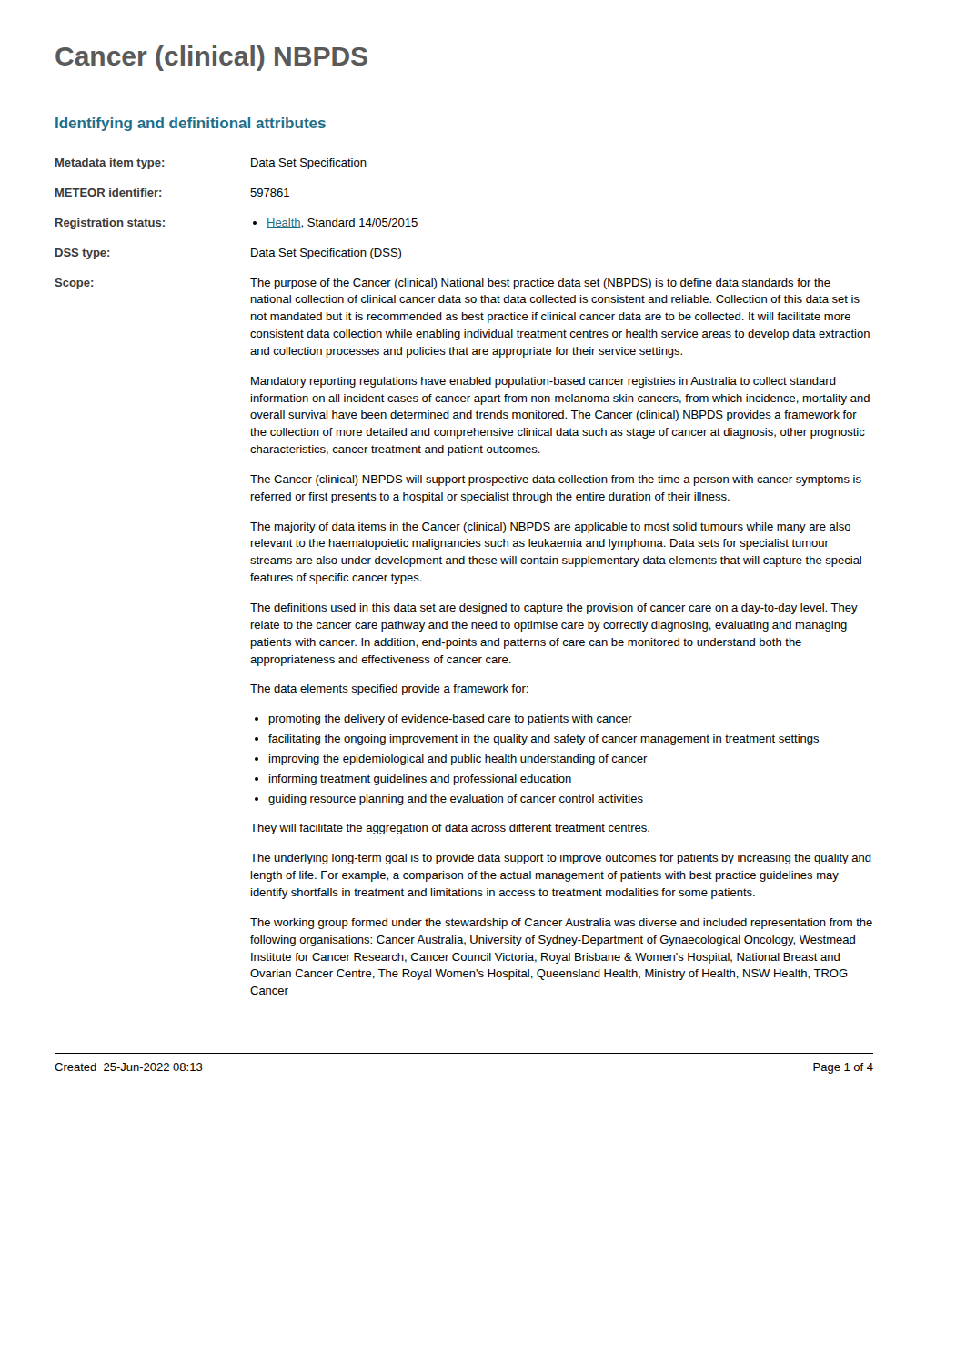Cancer (clinical) NBPDS
Identifying and definitional attributes
| Metadata item type: | Data Set Specification |
| METEOR identifier: | 597861 |
| Registration status: | Health , Standard 14/05/2015 |
| DSS type: | Data Set Specification (DSS) |
| Scope: | The purpose of the Cancer (clinical) National best practice data set (NBPDS) is to define data standards for the national collection of clinical cancer data so that data collected is consistent and reliable. Collection of this data set is not mandated but it is recommended as best practice if clinical cancer data are to be collected. It will facilitate more consistent data collection while enabling individual treatment centres or health service areas to develop data extraction and collection processes and policies that are appropriate for their service settings. Mandatory reporting regulations have enabled population-based cancer registries in Australia to collect standard information on all incident cases of cancer apart from non-melanoma skin cancers, from which incidence, mortality and overall survival have been determined and trends monitored. The Cancer (clinical) NBPDS provides a framework for the collection of more detailed and comprehensive clinical data such as stage of cancer at diagnosis, other prognostic characteristics, cancer treatment and patient outcomes. The Cancer (clinical) NBPDS will support prospective data collection from the time a person with cancer symptoms is referred or first presents to a hospital or specialist through the entire duration of their illness. The majority of data items in the Cancer (clinical) NBPDS are applicable to most solid tumours while many are also relevant to the haematopoietic malignancies such as leukaemia and lymphoma. Data sets for specialist tumour streams are also under development and these will contain supplementary data elements that will capture the special features of specific cancer types. The definitions used in this data set are designed to capture the provision of cancer care on a day-to-day level. They relate to the cancer care pathway and the need to optimise care by correctly diagnosing, evaluating and managing patients with cancer. In addition, end-points and patterns of care can be monitored to understand both the appropriateness and effectiveness of cancer care. The data elements specified provide a framework for: promoting the delivery of evidence-based care to patients with cancer facilitating the ongoing improvement in the quality and safety of cancer management in treatment settings improving the epidemiological and public health understanding of cancer informing treatment guidelines and professional education guiding resource planning and the evaluation of cancer control activities They will facilitate the aggregation of data across different treatment centres. The underlying long-term goal is to provide data support to improve outcomes for patients by increasing the quality and length of life. For example, a comparison of the actual management of patients with best practice guidelines may identify shortfalls in treatment and limitations in access to treatment modalities for some patients. The working group formed under the stewardship of Cancer Australia was diverse and included representation from the following organisations: Cancer Australia, University of Sydney-Department of Gynaecological Oncology, Westmead Institute for Cancer Research, Cancer Council Victoria, Royal Brisbane & Women's Hospital, National Breast and Ovarian Cancer Centre, The Royal Women's Hospital, Queensland Health, Ministry of Health, NSW Health, TROG Cancer |
Created 25-Jun-2022 08:13 Page 1 of 4